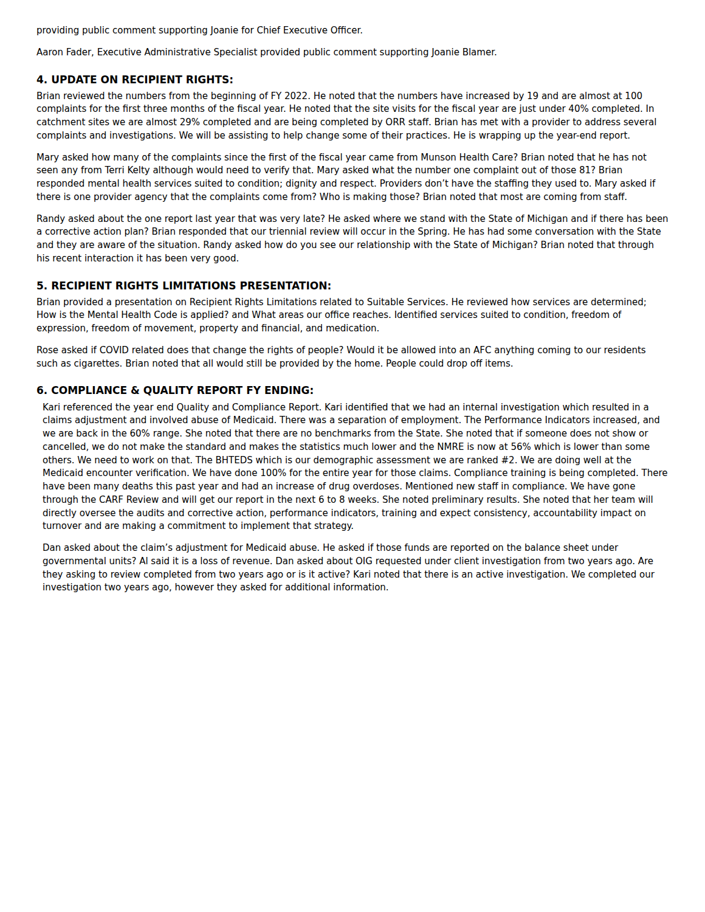providing public comment supporting Joanie for Chief Executive Officer.
Aaron Fader, Executive Administrative Specialist provided public comment supporting Joanie Blamer.
4. UPDATE ON RECIPIENT RIGHTS:
Brian reviewed the numbers from the beginning of FY 2022. He noted that the numbers have increased by 19 and are almost at 100 complaints for the first three months of the fiscal year. He noted that the site visits for the fiscal year are just under 40% completed. In catchment sites we are almost 29% completed and are being completed by ORR staff. Brian has met with a provider to address several complaints and investigations. We will be assisting to help change some of their practices. He is wrapping up the year-end report.
Mary asked how many of the complaints since the first of the fiscal year came from Munson Health Care? Brian noted that he has not seen any from Terri Kelty although would need to verify that. Mary asked what the number one complaint out of those 81? Brian responded mental health services suited to condition; dignity and respect. Providers don’t have the staffing they used to. Mary asked if there is one provider agency that the complaints come from? Who is making those? Brian noted that most are coming from staff.
Randy asked about the one report last year that was very late? He asked where we stand with the State of Michigan and if there has been a corrective action plan? Brian responded that our triennial review will occur in the Spring. He has had some conversation with the State and they are aware of the situation. Randy asked how do you see our relationship with the State of Michigan? Brian noted that through his recent interaction it has been very good.
5. RECIPIENT RIGHTS LIMITATIONS PRESENTATION:
Brian provided a presentation on Recipient Rights Limitations related to Suitable Services. He reviewed how services are determined; How is the Mental Health Code is applied? and What areas our office reaches. Identified services suited to condition, freedom of expression, freedom of movement, property and financial, and medication.
Rose asked if COVID related does that change the rights of people? Would it be allowed into an AFC anything coming to our residents such as cigarettes. Brian noted that all would still be provided by the home. People could drop off items.
6. COMPLIANCE & QUALITY REPORT FY ENDING:
Kari referenced the year end Quality and Compliance Report. Kari identified that we had an internal investigation which resulted in a claims adjustment and involved abuse of Medicaid. There was a separation of employment. The Performance Indicators increased, and we are back in the 60% range. She noted that there are no benchmarks from the State. She noted that if someone does not show or cancelled, we do not make the standard and makes the statistics much lower and the NMRE is now at 56% which is lower than some others. We need to work on that. The BHTEDS which is our demographic assessment we are ranked #2. We are doing well at the Medicaid encounter verification. We have done 100% for the entire year for those claims. Compliance training is being completed. There have been many deaths this past year and had an increase of drug overdoses. Mentioned new staff in compliance. We have gone through the CARF Review and will get our report in the next 6 to 8 weeks. She noted preliminary results. She noted that her team will directly oversee the audits and corrective action, performance indicators, training and expect consistency, accountability impact on turnover and are making a commitment to implement that strategy.
Dan asked about the claim’s adjustment for Medicaid abuse. He asked if those funds are reported on the balance sheet under governmental units? Al said it is a loss of revenue. Dan asked about OIG requested under client investigation from two years ago. Are they asking to review completed from two years ago or is it active? Kari noted that there is an active investigation. We completed our investigation two years ago, however they asked for additional information.